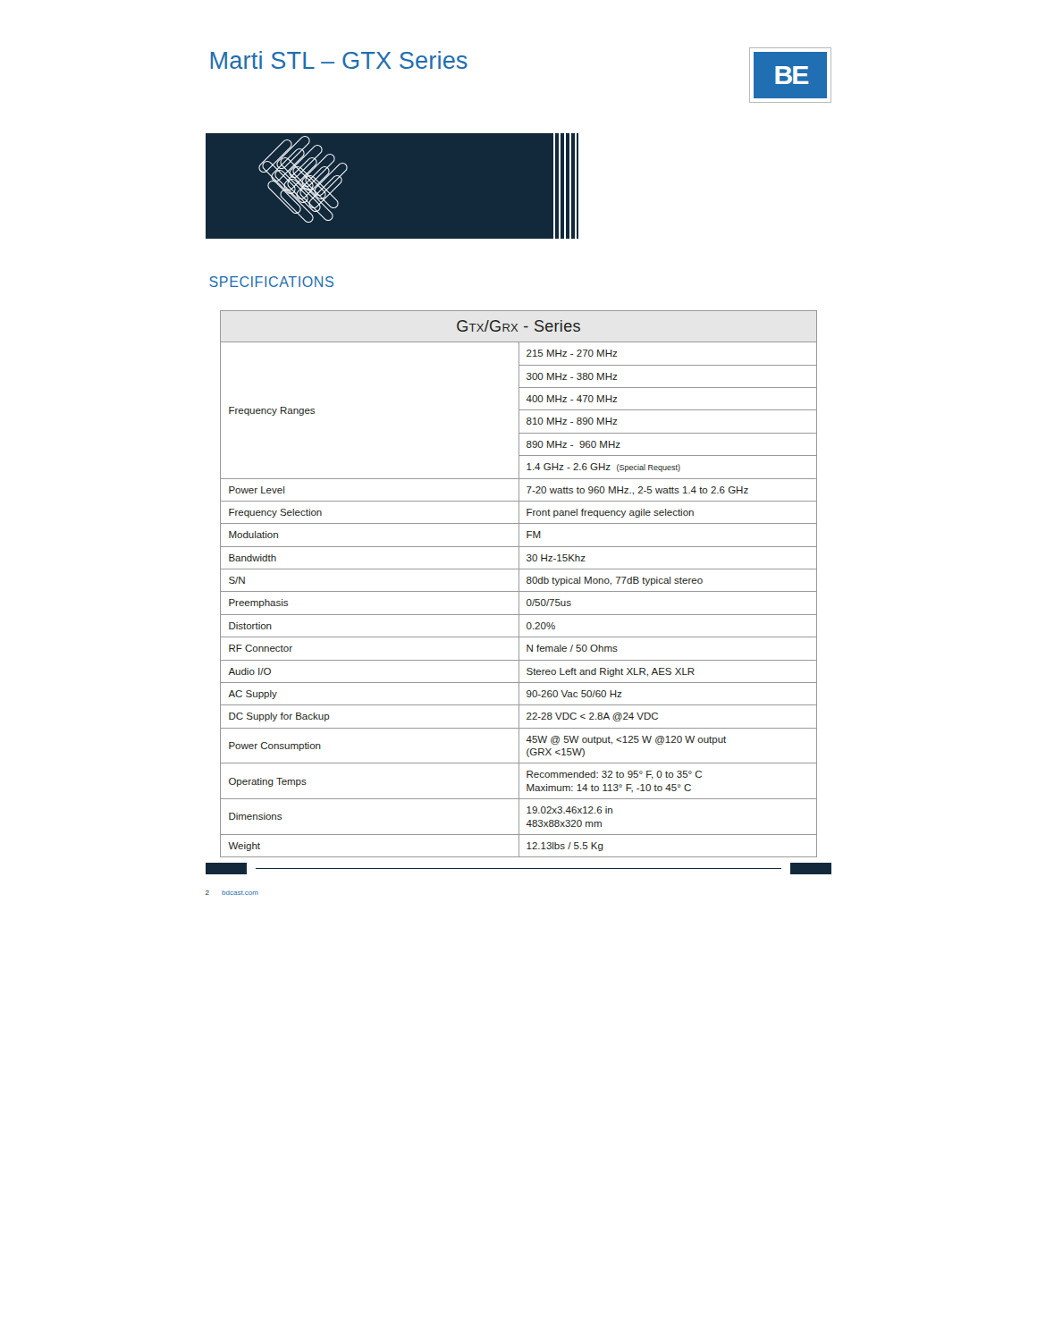Marti STL – GTX Series
BE
SPECIFICATIONS
| G TX /G RX - Series |
| --- |
| Frequency Ranges | 215 MHz - 270 MHz |
| 300 MHz - 380 MHz |
| 400 MHz - 470 MHz |
| 810 MHz - 890 MHz |
| 890 MHz - 960 MHz |
| 1.4 GHz - 2.6 GHz (Special Request) |
| Power Level | 7-20 watts to 960 MHz., 2-5 watts 1.4 to 2.6 GHz |
| Frequency Selection | Front panel frequency agile selection |
| Modulation | FM |
| Bandwidth | 30 Hz-15Khz |
| S/N | 80db typical Mono, 77dB typical stereo |
| Preemphasis | 0/50/75us |
| Distortion | 0.20% |
| RF Connector | N female / 50 Ohms |
| Audio I/O | Stereo Left and Right XLR, AES XLR |
| AC Supply | 90-260 Vac 50/60 Hz |
| DC Supply for Backup | 22-28 VDC < 2.8A @24 VDC |
| Power Consumption | 45W @ 5W output, <125 W @120 W output (GRX <15W) |
| Operating Temps | Recommended: 32 to 95° F, 0 to 35° C Maximum: 14 to 113° F, -10 to 45° C |
| Dimensions | 19.02x3.46x12.6 in 483x88x320 mm |
| Weight | 12.13lbs / 5.5 Kg |
2bdcast.com